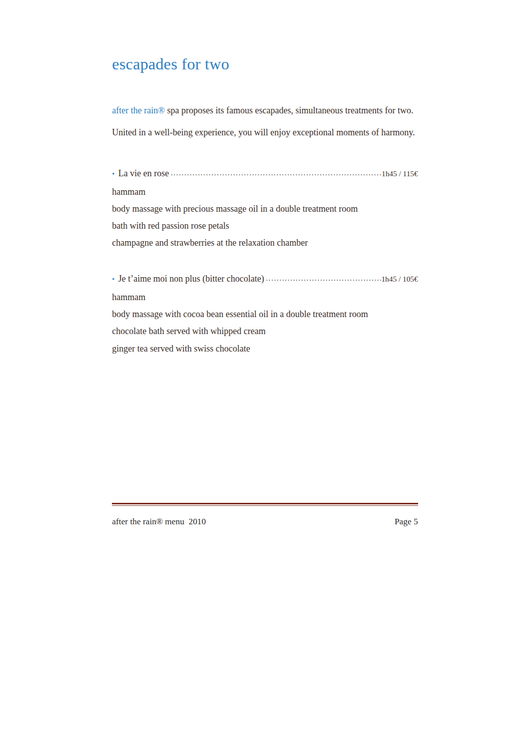escapades for two
after the rain® spa proposes its famous escapades, simultaneous treatments for two.
United in a well-being experience, you will enjoy exceptional moments of harmony.
• La vie en rose .................................................................................................. 1h45 / 115€
hammam
body massage with precious massage oil in a double treatment room
bath with red passion rose petals
champagne and strawberries at the relaxation chamber
• Je t’aime moi non plus (bitter chocolate) .................................................. 1h45 / 105€
hammam
body massage with cocoa bean essential oil in a double treatment room
chocolate bath served with whipped cream
ginger tea served with swiss chocolate
after the rain® menu 2010 Page 5